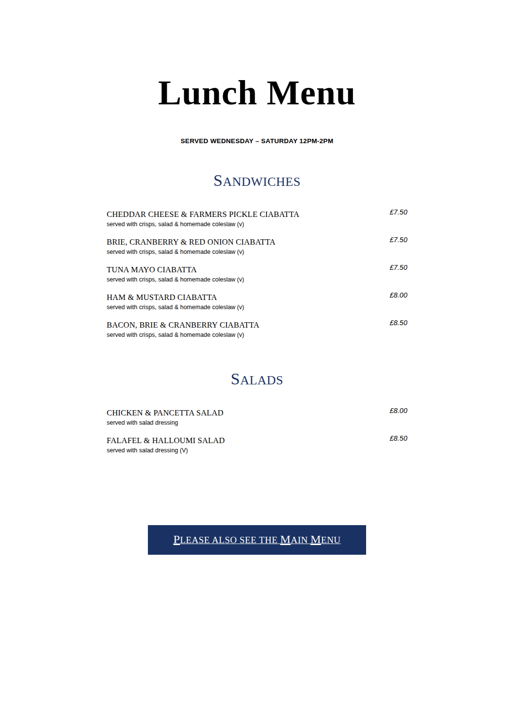Lunch Menu
SERVED WEDNESDAY – SATURDAY 12PM-2PM
Sandwiches
| CHEDDAR CHEESE & FARMERS PICKLE CIABATTA served with crisps, salad & homemade coleslaw (v) | £7.50 |
| BRIE, CRANBERRY & RED ONION CIABATTA served with crisps, salad & homemade coleslaw (v) | £7.50 |
| TUNA MAYO CIABATTA served with crisps, salad & homemade coleslaw (v) | £7.50 |
| HAM & MUSTARD CIABATTA served with crisps, salad & homemade coleslaw (v) | £8.00 |
| BACON, BRIE & CRANBERRY CIABATTA served with crisps, salad & homemade coleslaw (v) | £8.50 |
Salads
| CHICKEN & PANCETTA SALAD served with salad dressing | £8.00 |
| FALAFEL & HALLOUMI SALAD served with salad dressing (V) | £8.50 |
Please also see the Main Menu